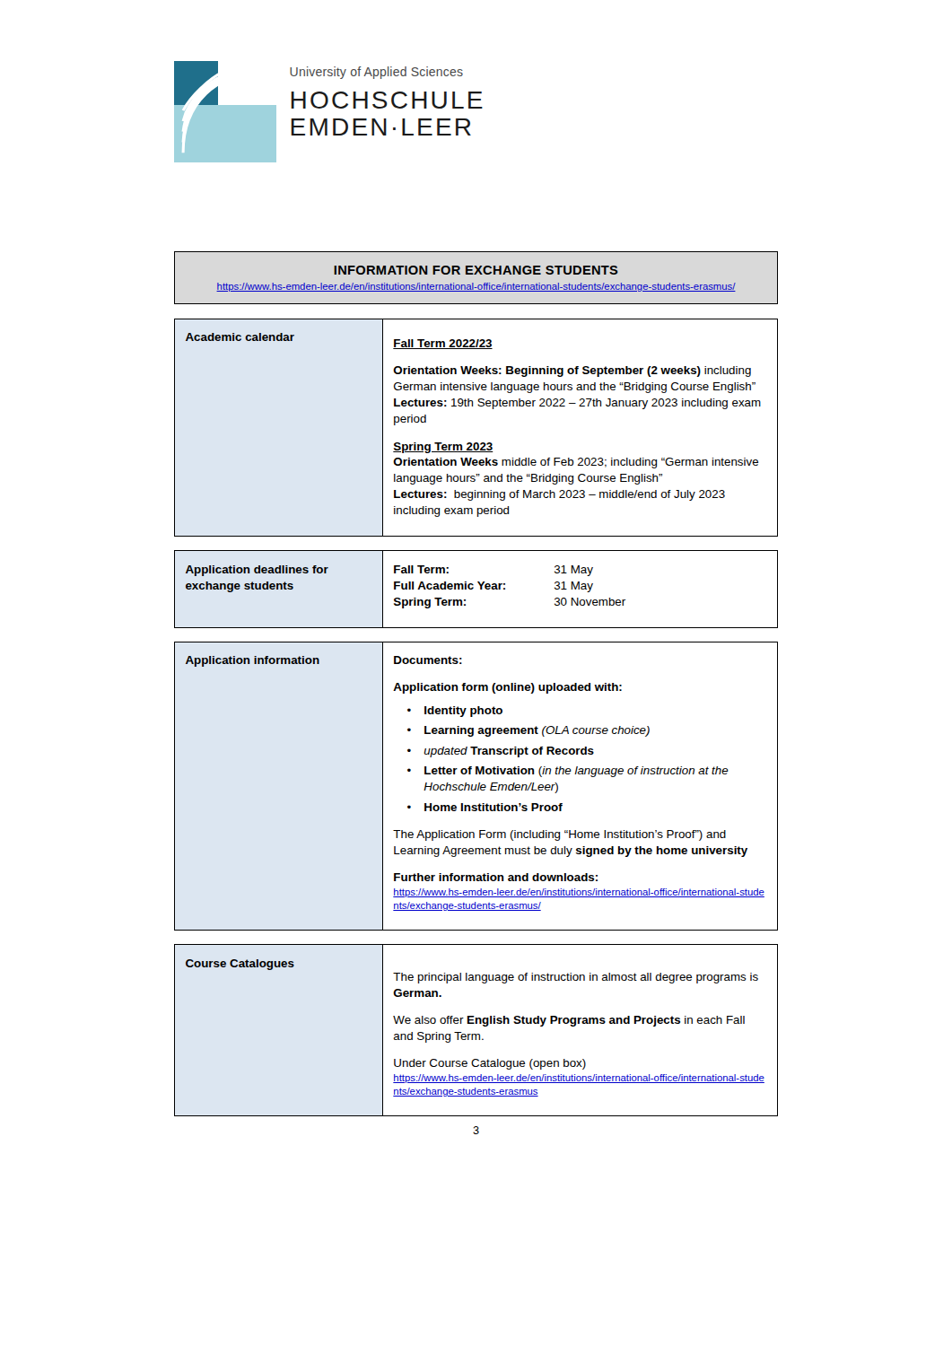University of Applied Sciences
HOCHSCHULEEMDEN·LEER
| INFORMATION FOR EXCHANGE STUDENTS https://www.hs-emden-leer.de/en/institutions/international-office/international-students/exchange-students-erasmus/ |
| Academic calendar | Fall Term 2022/23 Orientation Weeks: Beginning of September (2 weeks) including German intensive language hours and the “Bridging Course English” Lectures: 19th September 2022 – 27th January 2023 including exam period Spring Term 2023 Orientation Weeks middle of Feb 2023; including “German intensive language hours” and the “Bridging Course English” Lectures: beginning of March 2023 – middle/end of July 2023 including exam period |
| Application deadlines for exchange students | Fall Term: 31 May Full Academic Year: 31 May Spring Term: 30 November |
| Application information | Documents: Application form (online) uploaded with: Identity photo Learning agreement (OLA course choice) updated Transcript of Records Letter of Motivation ( in the language of instruction at the Hochschule Emden/Leer ) Home Institution’s Proof The Application Form (including “Home Institution’s Proof”) and Learning Agreement must be duly signed by the home university Further information and downloads: https://www.hs-emden-leer.de/en/institutions/international-office/international-students/exchange-students-erasmus/ |
| Course Catalogues | The principal language of instruction in almost all degree programs is German. We also offer English Study Programs and Projects in each Fall and Spring Term. Under Course Catalogue (open box) https://www.hs-emden-leer.de/en/institutions/international-office/international-students/exchange-students-erasmus |
3